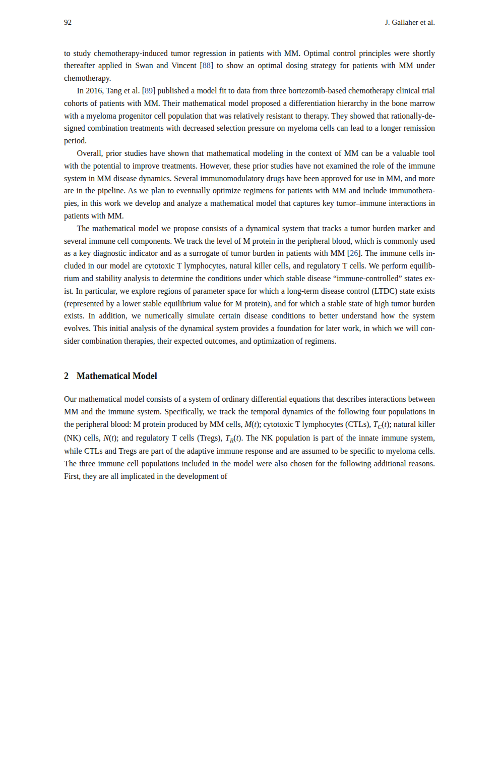92 J. Gallaher et al.
to study chemotherapy-induced tumor regression in patients with MM. Optimal control principles were shortly thereafter applied in Swan and Vincent [88] to show an optimal dosing strategy for patients with MM under chemotherapy.
In 2016, Tang et al. [89] published a model fit to data from three bortezomib-based chemotherapy clinical trial cohorts of patients with MM. Their mathematical model proposed a differentiation hierarchy in the bone marrow with a myeloma progenitor cell population that was relatively resistant to therapy. They showed that rationally-designed combination treatments with decreased selection pressure on myeloma cells can lead to a longer remission period.
Overall, prior studies have shown that mathematical modeling in the context of MM can be a valuable tool with the potential to improve treatments. However, these prior studies have not examined the role of the immune system in MM disease dynamics. Several immunomodulatory drugs have been approved for use in MM, and more are in the pipeline. As we plan to eventually optimize regimens for patients with MM and include immunotherapies, in this work we develop and analyze a mathematical model that captures key tumor–immune interactions in patients with MM.
The mathematical model we propose consists of a dynamical system that tracks a tumor burden marker and several immune cell components. We track the level of M protein in the peripheral blood, which is commonly used as a key diagnostic indicator and as a surrogate of tumor burden in patients with MM [26]. The immune cells included in our model are cytotoxic T lymphocytes, natural killer cells, and regulatory T cells. We perform equilibrium and stability analysis to determine the conditions under which stable disease “immune-controlled” states exist. In particular, we explore regions of parameter space for which a long-term disease control (LTDC) state exists (represented by a lower stable equilibrium value for M protein), and for which a stable state of high tumor burden exists. In addition, we numerically simulate certain disease conditions to better understand how the system evolves. This initial analysis of the dynamical system provides a foundation for later work, in which we will consider combination therapies, their expected outcomes, and optimization of regimens.
2 Mathematical Model
Our mathematical model consists of a system of ordinary differential equations that describes interactions between MM and the immune system. Specifically, we track the temporal dynamics of the following four populations in the peripheral blood: M protein produced by MM cells, M(t); cytotoxic T lymphocytes (CTLs), TC(t); natural killer (NK) cells, N(t); and regulatory T cells (Tregs), TR(t). The NK population is part of the innate immune system, while CTLs and Tregs are part of the adaptive immune response and are assumed to be specific to myeloma cells. The three immune cell populations included in the model were also chosen for the following additional reasons. First, they are all implicated in the development of